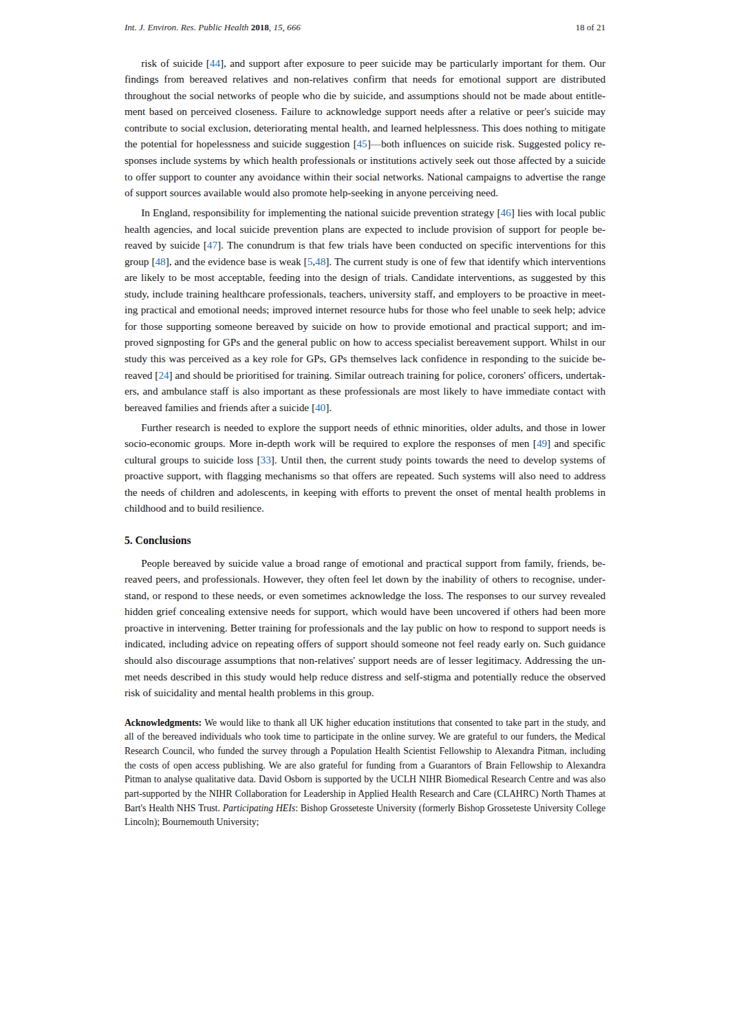Int. J. Environ. Res. Public Health 2018, 15, 666 18 of 21
risk of suicide [44], and support after exposure to peer suicide may be particularly important for them. Our findings from bereaved relatives and non-relatives confirm that needs for emotional support are distributed throughout the social networks of people who die by suicide, and assumptions should not be made about entitlement based on perceived closeness. Failure to acknowledge support needs after a relative or peer's suicide may contribute to social exclusion, deteriorating mental health, and learned helplessness. This does nothing to mitigate the potential for hopelessness and suicide suggestion [45]—both influences on suicide risk. Suggested policy responses include systems by which health professionals or institutions actively seek out those affected by a suicide to offer support to counter any avoidance within their social networks. National campaigns to advertise the range of support sources available would also promote help-seeking in anyone perceiving need.
In England, responsibility for implementing the national suicide prevention strategy [46] lies with local public health agencies, and local suicide prevention plans are expected to include provision of support for people bereaved by suicide [47]. The conundrum is that few trials have been conducted on specific interventions for this group [48], and the evidence base is weak [5,48]. The current study is one of few that identify which interventions are likely to be most acceptable, feeding into the design of trials. Candidate interventions, as suggested by this study, include training healthcare professionals, teachers, university staff, and employers to be proactive in meeting practical and emotional needs; improved internet resource hubs for those who feel unable to seek help; advice for those supporting someone bereaved by suicide on how to provide emotional and practical support; and improved signposting for GPs and the general public on how to access specialist bereavement support. Whilst in our study this was perceived as a key role for GPs, GPs themselves lack confidence in responding to the suicide bereaved [24] and should be prioritised for training. Similar outreach training for police, coroners' officers, undertakers, and ambulance staff is also important as these professionals are most likely to have immediate contact with bereaved families and friends after a suicide [40].
Further research is needed to explore the support needs of ethnic minorities, older adults, and those in lower socio-economic groups. More in-depth work will be required to explore the responses of men [49] and specific cultural groups to suicide loss [33]. Until then, the current study points towards the need to develop systems of proactive support, with flagging mechanisms so that offers are repeated. Such systems will also need to address the needs of children and adolescents, in keeping with efforts to prevent the onset of mental health problems in childhood and to build resilience.
5. Conclusions
People bereaved by suicide value a broad range of emotional and practical support from family, friends, bereaved peers, and professionals. However, they often feel let down by the inability of others to recognise, understand, or respond to these needs, or even sometimes acknowledge the loss. The responses to our survey revealed hidden grief concealing extensive needs for support, which would have been uncovered if others had been more proactive in intervening. Better training for professionals and the lay public on how to respond to support needs is indicated, including advice on repeating offers of support should someone not feel ready early on. Such guidance should also discourage assumptions that non-relatives' support needs are of lesser legitimacy. Addressing the unmet needs described in this study would help reduce distress and self-stigma and potentially reduce the observed risk of suicidality and mental health problems in this group.
Acknowledgments: We would like to thank all UK higher education institutions that consented to take part in the study, and all of the bereaved individuals who took time to participate in the online survey. We are grateful to our funders, the Medical Research Council, who funded the survey through a Population Health Scientist Fellowship to Alexandra Pitman, including the costs of open access publishing. We are also grateful for funding from a Guarantors of Brain Fellowship to Alexandra Pitman to analyse qualitative data. David Osborn is supported by the UCLH NIHR Biomedical Research Centre and was also part-supported by the NIHR Collaboration for Leadership in Applied Health Research and Care (CLAHRC) North Thames at Bart's Health NHS Trust. Participating HEIs: Bishop Grosseteste University (formerly Bishop Grosseteste University College Lincoln); Bournemouth University;